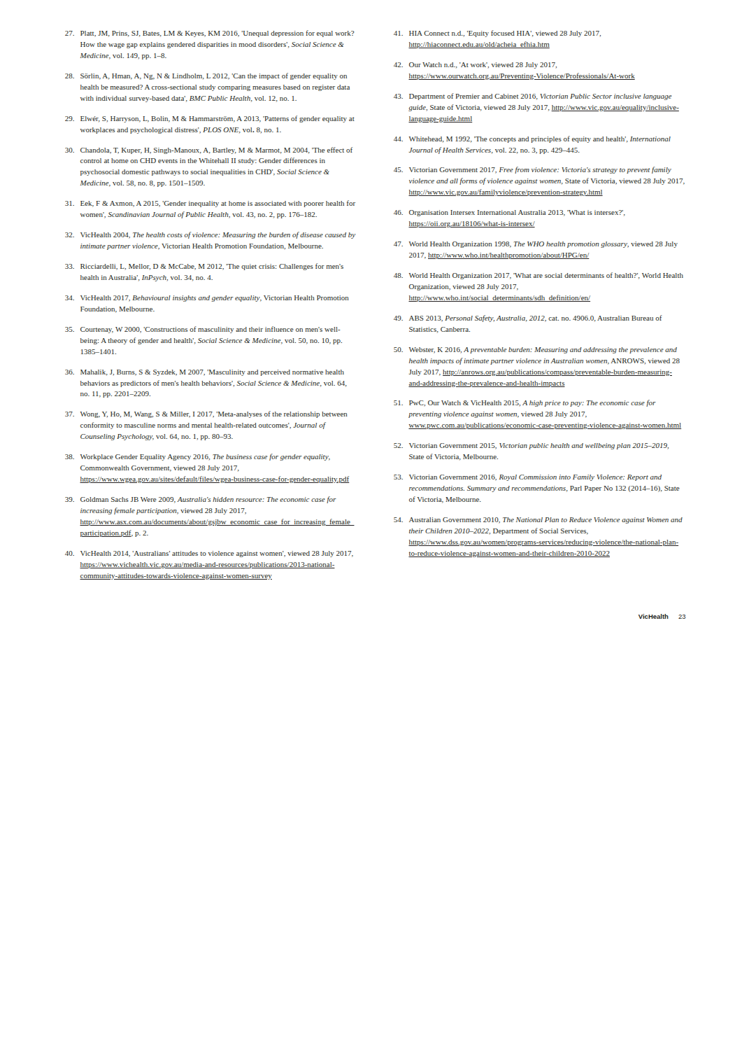27. Platt, JM, Prins, SJ, Bates, LM & Keyes, KM 2016, 'Unequal depression for equal work? How the wage gap explains gendered disparities in mood disorders', Social Science & Medicine, vol. 149, pp. 1–8.
28. Sörlin, A, Hman, A, Ng, N & Lindholm, L 2012, 'Can the impact of gender equality on health be measured? A cross-sectional study comparing measures based on register data with individual survey-based data', BMC Public Health, vol. 12, no. 1.
29. Elwér, S, Harryson, L, Bolin, M & Hammarström, A 2013, 'Patterns of gender equality at workplaces and psychological distress', PLOS ONE, vol. 8, no. 1.
30. Chandola, T, Kuper, H, Singh-Manoux, A, Bartley, M & Marmot, M 2004, 'The effect of control at home on CHD events in the Whitehall II study: Gender differences in psychosocial domestic pathways to social inequalities in CHD', Social Science & Medicine, vol. 58, no. 8, pp. 1501–1509.
31. Eek, F & Axmon, A 2015, 'Gender inequality at home is associated with poorer health for women', Scandinavian Journal of Public Health, vol. 43, no. 2, pp. 176–182.
32. VicHealth 2004, The health costs of violence: Measuring the burden of disease caused by intimate partner violence, Victorian Health Promotion Foundation, Melbourne.
33. Ricciardelli, L, Mellor, D & McCabe, M 2012, 'The quiet crisis: Challenges for men's health in Australia', InPsych, vol. 34, no. 4.
34. VicHealth 2017, Behavioural insights and gender equality, Victorian Health Promotion Foundation, Melbourne.
35. Courtenay, W 2000, 'Constructions of masculinity and their influence on men's well-being: A theory of gender and health', Social Science & Medicine, vol. 50, no. 10, pp. 1385–1401.
36. Mahalik, J, Burns, S & Syzdek, M 2007, 'Masculinity and perceived normative health behaviors as predictors of men's health behaviors', Social Science & Medicine, vol. 64, no. 11, pp. 2201–2209.
37. Wong, Y, Ho, M, Wang, S & Miller, I 2017, 'Meta-analyses of the relationship between conformity to masculine norms and mental health-related outcomes', Journal of Counseling Psychology, vol. 64, no. 1, pp. 80–93.
38. Workplace Gender Equality Agency 2016, The business case for gender equality, Commonwealth Government, viewed 28 July 2017, https://www.wgea.gov.au/sites/default/files/wgea-business-case-for-gender-equality.pdf
39. Goldman Sachs JB Were 2009, Australia's hidden resource: The economic case for increasing female participation, viewed 28 July 2017, http://www.asx.com.au/documents/about/gsjbw_economic_case_for_increasing_female_participation.pdf, p. 2.
40. VicHealth 2014, 'Australians' attitudes to violence against women', viewed 28 July 2017, https://www.vichealth.vic.gov.au/media-and-resources/publications/2013-national-community-attitudes-towards-violence-against-women-survey
41. HIA Connect n.d., 'Equity focused HIA', viewed 28 July 2017, http://hiaconnect.edu.au/old/acheia_efhia.htm
42. Our Watch n.d., 'At work', viewed 28 July 2017, https://www.ourwatch.org.au/Preventing-Violence/Professionals/At-work
43. Department of Premier and Cabinet 2016, Victorian Public Sector inclusive language guide, State of Victoria, viewed 28 July 2017, http://www.vic.gov.au/equality/inclusive-language-guide.html
44. Whitehead, M 1992, 'The concepts and principles of equity and health', International Journal of Health Services, vol. 22, no. 3, pp. 429–445.
45. Victorian Government 2017, Free from violence: Victoria's strategy to prevent family violence and all forms of violence against women, State of Victoria, viewed 28 July 2017, http://www.vic.gov.au/familyviolence/prevention-strategy.html
46. Organisation Intersex International Australia 2013, 'What is intersex?', https://oii.org.au/18106/what-is-intersex/
47. World Health Organization 1998, The WHO health promotion glossary, viewed 28 July 2017, http://www.who.int/healthpromotion/about/HPG/en/
48. World Health Organization 2017, 'What are social determinants of health?', World Health Organization, viewed 28 July 2017, http://www.who.int/social_determinants/sdh_definition/en/
49. ABS 2013, Personal Safety, Australia, 2012, cat. no. 4906.0, Australian Bureau of Statistics, Canberra.
50. Webster, K 2016, A preventable burden: Measuring and addressing the prevalence and health impacts of intimate partner violence in Australian women, ANROWS, viewed 28 July 2017, http://anrows.org.au/publications/compass/preventable-burden-measuring-and-addressing-the-prevalence-and-health-impacts
51. PwC, Our Watch & VicHealth 2015, A high price to pay: The economic case for preventing violence against women, viewed 28 July 2017, www.pwc.com.au/publications/economic-case-preventing-violence-against-women.html
52. Victorian Government 2015, Victorian public health and wellbeing plan 2015–2019, State of Victoria, Melbourne.
53. Victorian Government 2016, Royal Commission into Family Violence: Report and recommendations. Summary and recommendations, Parl Paper No 132 (2014–16), State of Victoria, Melbourne.
54. Australian Government 2010, The National Plan to Reduce Violence against Women and their Children 2010–2022, Department of Social Services, https://www.dss.gov.au/women/programs-services/reducing-violence/the-national-plan-to-reduce-violence-against-women-and-their-children-2010-2022
VicHealth 23